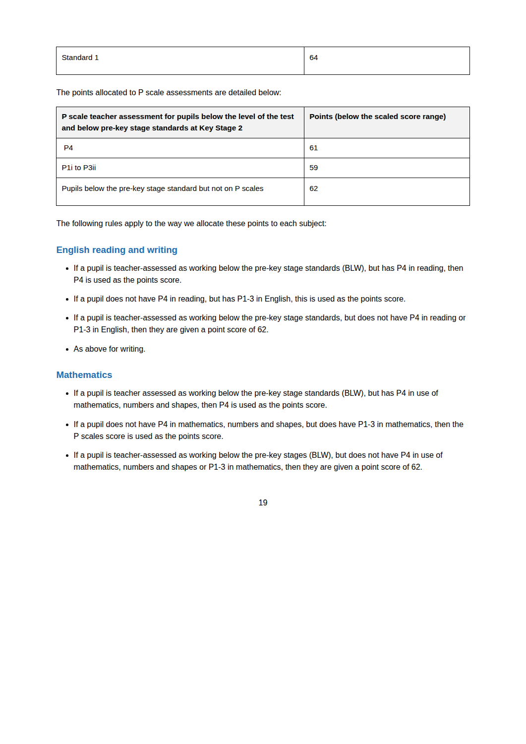| Standard 1 | 64 |
The points allocated to P scale assessments are detailed below:
| P scale teacher assessment for pupils below the level of the test and below pre-key stage standards at Key Stage 2 | Points (below the scaled score range) |
| --- | --- |
| P4 | 61 |
| P1i to P3ii | 59 |
| Pupils below the pre-key stage standard but not on P scales | 62 |
The following rules apply to the way we allocate these points to each subject:
English reading and writing
If a pupil is teacher-assessed as working below the pre-key stage standards (BLW), but has P4 in reading, then P4 is used as the points score.
If a pupil does not have P4 in reading, but has P1-3 in English, this is used as the points score.
If a pupil is teacher-assessed as working below the pre-key stage standards, but does not have P4 in reading or P1-3 in English, then they are given a point score of 62.
As above for writing.
Mathematics
If a pupil is teacher assessed as working below the pre-key stage standards (BLW), but has P4 in use of mathematics, numbers and shapes, then P4 is used as the points score.
If a pupil does not have P4 in mathematics, numbers and shapes, but does have P1-3 in mathematics, then the P scales score is used as the points score.
If a pupil is teacher-assessed as working below the pre-key stages (BLW), but does not have P4 in use of mathematics, numbers and shapes or P1-3 in mathematics, then they are given a point score of 62.
19